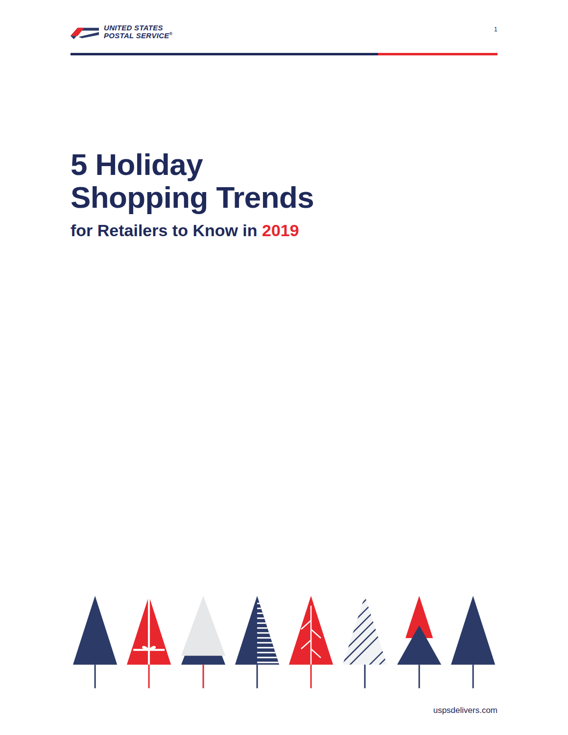United States Postal Service®
1
5 Holiday
Shopping Trends
for Retailers to Know in 2019
uspsdelivers.com